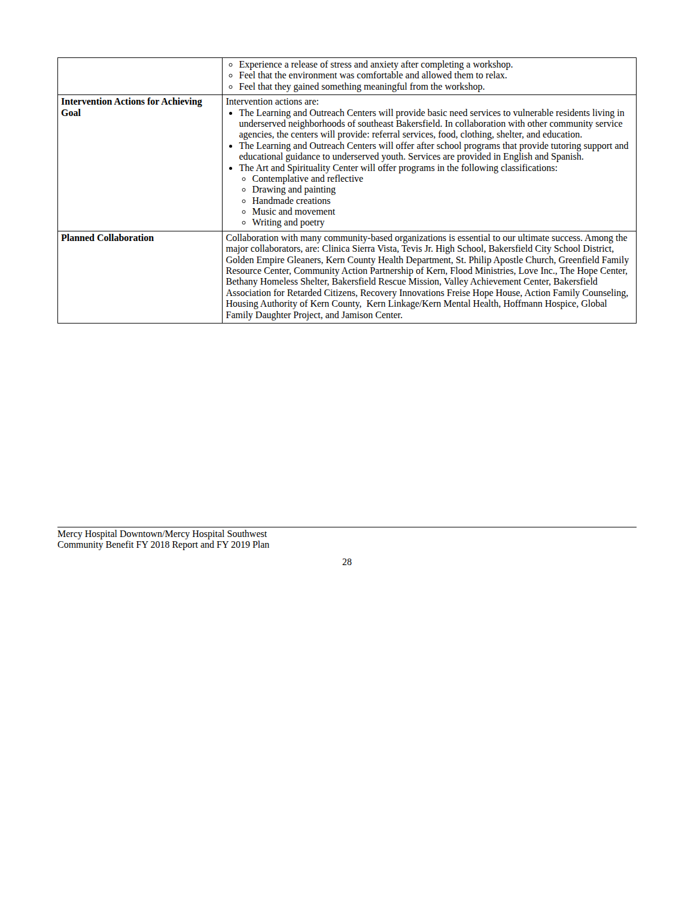| | Experience a release of stress and anxiety after completing a workshop. Feel that the environment was comfortable and allowed them to relax. Feel that they gained something meaningful from the workshop. |
| Intervention Actions for Achieving Goal | Intervention actions are: The Learning and Outreach Centers will provide basic need services to vulnerable residents living in underserved neighborhoods of southeast Bakersfield. In collaboration with other community service agencies, the centers will provide: referral services, food, clothing, shelter, and education. The Learning and Outreach Centers will offer after school programs that provide tutoring support and educational guidance to underserved youth. Services are provided in English and Spanish. The Art and Spirituality Center will offer programs in the following classifications: Contemplative and reflective Drawing and painting Handmade creations Music and movement Writing and poetry |
| Planned Collaboration | Collaboration with many community-based organizations is essential to our ultimate success. Among the major collaborators, are: Clinica Sierra Vista, Tevis Jr. High School, Bakersfield City School District, Golden Empire Gleaners, Kern County Health Department, St. Philip Apostle Church, Greenfield Family Resource Center, Community Action Partnership of Kern, Flood Ministries, Love Inc., The Hope Center, Bethany Homeless Shelter, Bakersfield Rescue Mission, Valley Achievement Center, Bakersfield Association for Retarded Citizens, Recovery Innovations Freise Hope House, Action Family Counseling, Housing Authority of Kern County, Kern Linkage/Kern Mental Health, Hoffmann Hospice, Global Family Daughter Project, and Jamison Center. |
Mercy Hospital Downtown/Mercy Hospital Southwest
Community Benefit FY 2018 Report and FY 2019 Plan
28